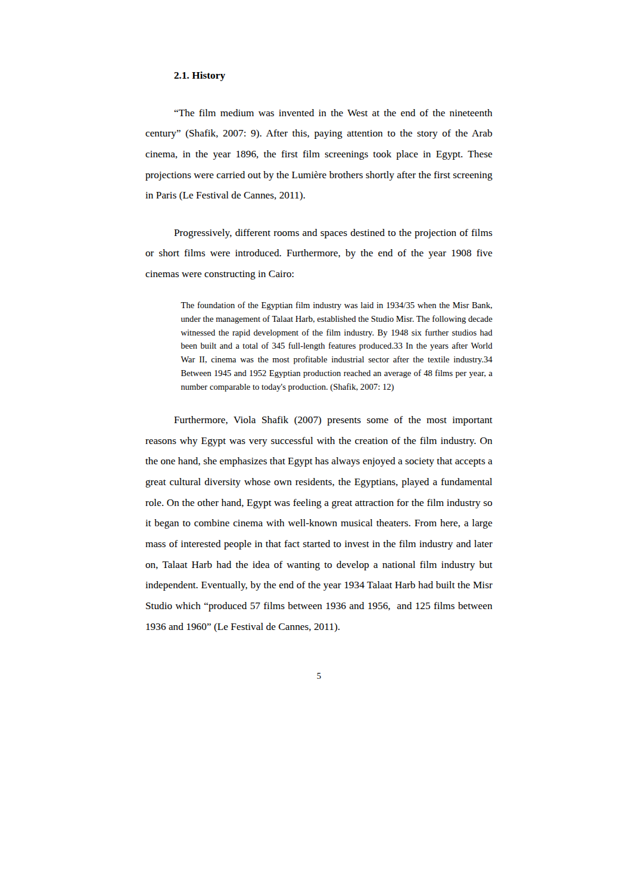2.1. History
“The film medium was invented in the West at the end of the nineteenth century” (Shafik, 2007: 9). After this, paying attention to the story of the Arab cinema, in the year 1896, the first film screenings took place in Egypt. These projections were carried out by the Lumière brothers shortly after the first screening in Paris (Le Festival de Cannes, 2011).
Progressively, different rooms and spaces destined to the projection of films or short films were introduced. Furthermore, by the end of the year 1908 five cinemas were constructing in Cairo:
The foundation of the Egyptian film industry was laid in 1934/35 when the Misr Bank, under the management of Talaat Harb, established the Studio Misr. The following decade witnessed the rapid development of the film industry. By 1948 six further studios had been built and a total of 345 full-length features produced.33 In the years after World War II, cinema was the most profitable industrial sector after the textile industry.34 Between 1945 and 1952 Egyptian production reached an average of 48 films per year, a number comparable to today's production. (Shafik, 2007: 12)
Furthermore, Viola Shafik (2007) presents some of the most important reasons why Egypt was very successful with the creation of the film industry. On the one hand, she emphasizes that Egypt has always enjoyed a society that accepts a great cultural diversity whose own residents, the Egyptians, played a fundamental role. On the other hand, Egypt was feeling a great attraction for the film industry so it began to combine cinema with well-known musical theaters. From here, a large mass of interested people in that fact started to invest in the film industry and later on, Talaat Harb had the idea of wanting to develop a national film industry but independent. Eventually, by the end of the year 1934 Talaat Harb had built the Misr Studio which “produced 57 films between 1936 and 1956, and 125 films between 1936 and 1960” (Le Festival de Cannes, 2011).
5